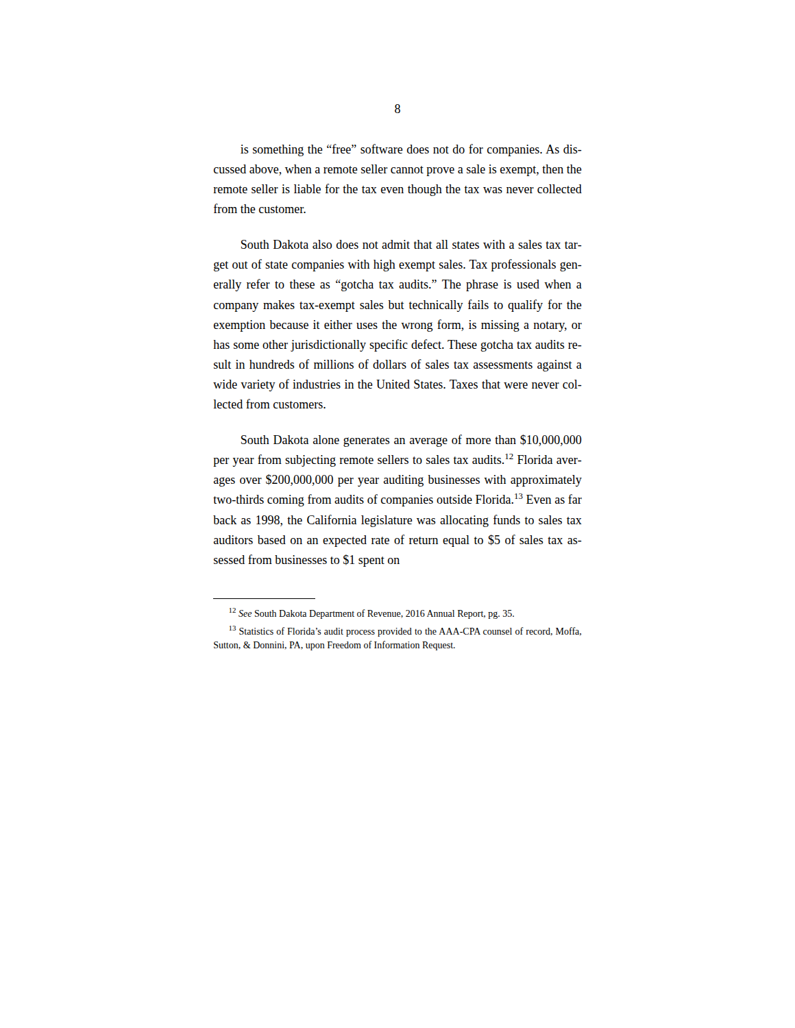8
is something the “free” software does not do for companies. As discussed above, when a remote seller cannot prove a sale is exempt, then the remote seller is liable for the tax even though the tax was never collected from the customer.
South Dakota also does not admit that all states with a sales tax target out of state companies with high exempt sales. Tax professionals generally refer to these as “gotcha tax audits.” The phrase is used when a company makes tax-exempt sales but technically fails to qualify for the exemption because it either uses the wrong form, is missing a notary, or has some other jurisdictionally specific defect. These gotcha tax audits result in hundreds of millions of dollars of sales tax assessments against a wide variety of industries in the United States. Taxes that were never collected from customers.
South Dakota alone generates an average of more than $10,000,000 per year from subjecting remote sellers to sales tax audits.12 Florida averages over $200,000,000 per year auditing businesses with approximately two-thirds coming from audits of companies outside Florida.13 Even as far back as 1998, the California legislature was allocating funds to sales tax auditors based on an expected rate of return equal to $5 of sales tax assessed from businesses to $1 spent on
12 See South Dakota Department of Revenue, 2016 Annual Report, pg. 35.
13 Statistics of Florida’s audit process provided to the AAA-CPA counsel of record, Moffa, Sutton, & Donnini, PA, upon Freedom of Information Request.